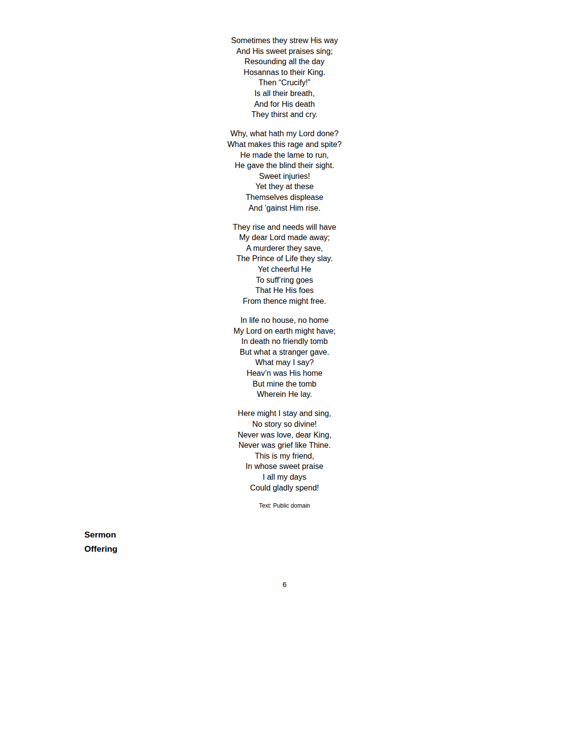Sometimes they strew His way
And His sweet praises sing;
Resounding all the day
Hosannas to their King.
Then “Crucify!”
Is all their breath,
And for His death
They thirst and cry.
Why, what hath my Lord done?
What makes this rage and spite?
He made the lame to run,
He gave the blind their sight.
Sweet injuries!
Yet they at these
Themselves displease
And ’gainst Him rise.
They rise and needs will have
My dear Lord made away;
A murderer they save,
The Prince of Life they slay.
Yet cheerful He
To suff’ring goes
That He His foes
From thence might free.
In life no house, no home
My Lord on earth might have;
In death no friendly tomb
But what a stranger gave.
What may I say?
Heav’n was His home
But mine the tomb
Wherein He lay.
Here might I stay and sing,
No story so divine!
Never was love, dear King,
Never was grief like Thine.
This is my friend,
In whose sweet praise
I all my days
Could gladly spend!
Text: Public domain
Sermon
Offering
6